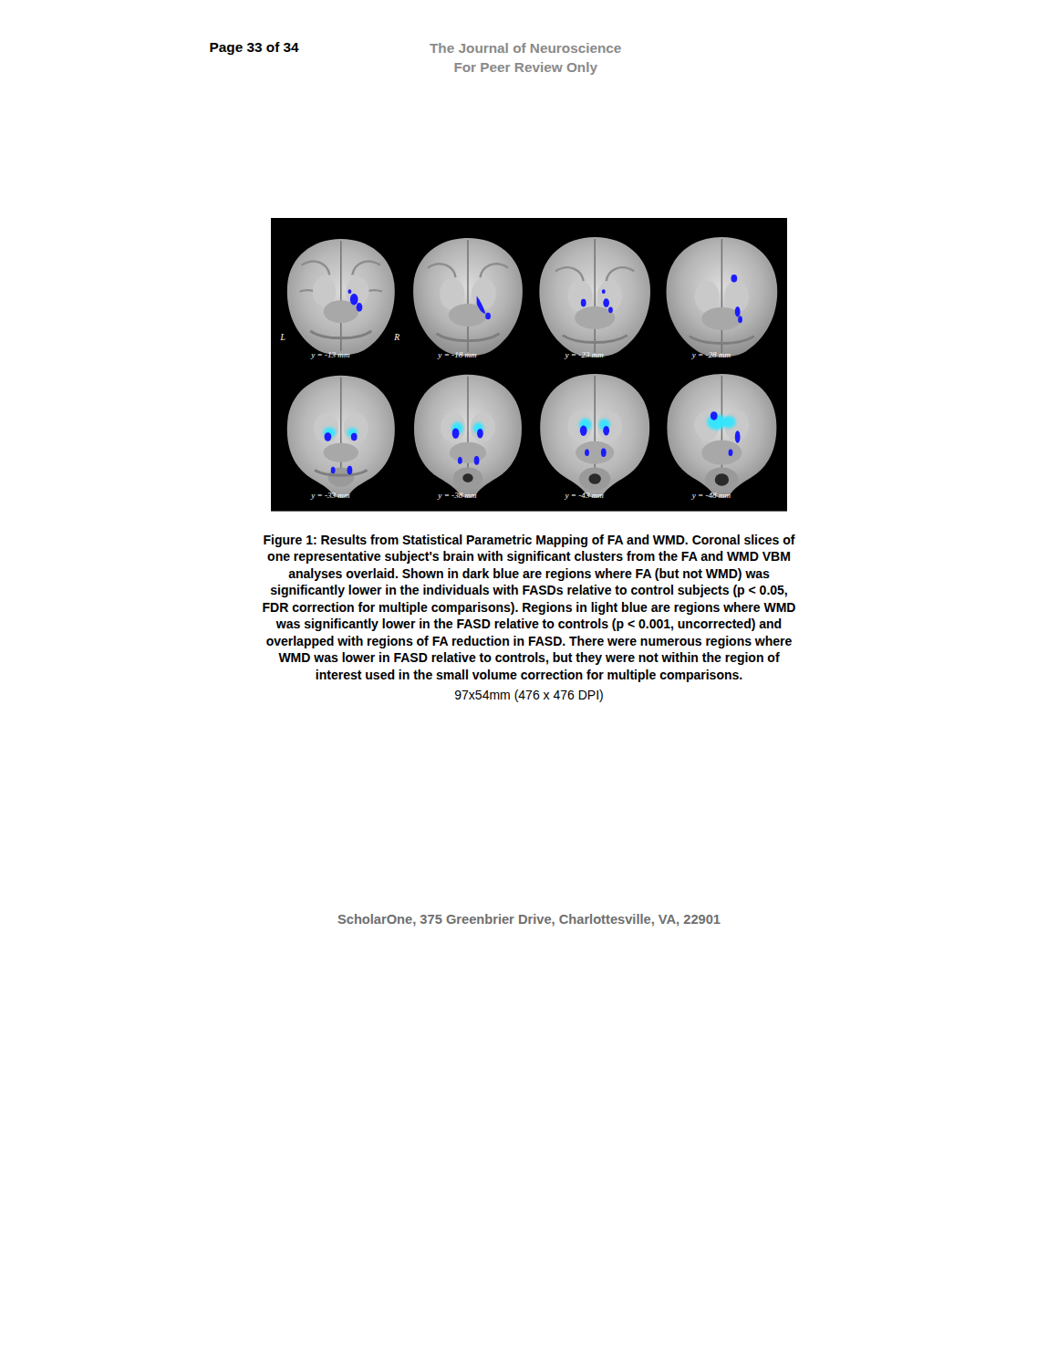Page 33 of 34
The Journal of Neuroscience
For Peer Review Only
L R y = -13 mm y = -18 mm y = -23 mm y = -28 mm y = -33 mm y = -38 mm y = -43 mm y = -48 mm
Figure 1: Results from Statistical Parametric Mapping of FA and WMD. Coronal slices of one representative subject's brain with significant clusters from the FA and WMD VBM analyses overlaid. Shown in dark blue are regions where FA (but not WMD) was significantly lower in the individuals with FASDs relative to control subjects (p < 0.05, FDR correction for multiple comparisons). Regions in light blue are regions where WMD was significantly lower in the FASD relative to controls (p < 0.001, uncorrected) and overlapped with regions of FA reduction in FASD. There were numerous regions where WMD was lower in FASD relative to controls, but they were not within the region of interest used in the small volume correction for multiple comparisons. 97x54mm (476 x 476 DPI)
ScholarOne, 375 Greenbrier Drive, Charlottesville, VA, 22901